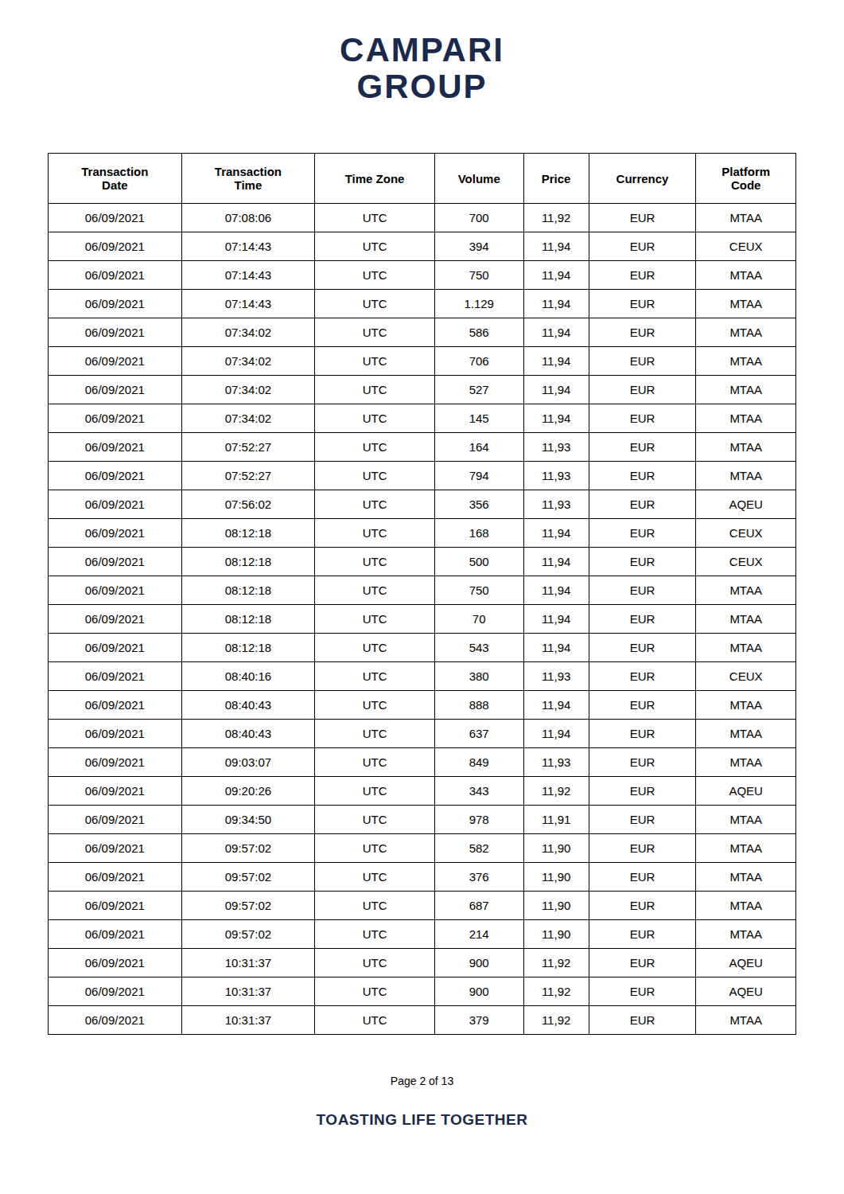CAMPARI
GROUP
| Transaction Date | Transaction Time | Time Zone | Volume | Price | Currency | Platform Code |
| --- | --- | --- | --- | --- | --- | --- |
| 06/09/2021 | 07:08:06 | UTC | 700 | 11,92 | EUR | MTAA |
| 06/09/2021 | 07:14:43 | UTC | 394 | 11,94 | EUR | CEUX |
| 06/09/2021 | 07:14:43 | UTC | 750 | 11,94 | EUR | MTAA |
| 06/09/2021 | 07:14:43 | UTC | 1.129 | 11,94 | EUR | MTAA |
| 06/09/2021 | 07:34:02 | UTC | 586 | 11,94 | EUR | MTAA |
| 06/09/2021 | 07:34:02 | UTC | 706 | 11,94 | EUR | MTAA |
| 06/09/2021 | 07:34:02 | UTC | 527 | 11,94 | EUR | MTAA |
| 06/09/2021 | 07:34:02 | UTC | 145 | 11,94 | EUR | MTAA |
| 06/09/2021 | 07:52:27 | UTC | 164 | 11,93 | EUR | MTAA |
| 06/09/2021 | 07:52:27 | UTC | 794 | 11,93 | EUR | MTAA |
| 06/09/2021 | 07:56:02 | UTC | 356 | 11,93 | EUR | AQEU |
| 06/09/2021 | 08:12:18 | UTC | 168 | 11,94 | EUR | CEUX |
| 06/09/2021 | 08:12:18 | UTC | 500 | 11,94 | EUR | CEUX |
| 06/09/2021 | 08:12:18 | UTC | 750 | 11,94 | EUR | MTAA |
| 06/09/2021 | 08:12:18 | UTC | 70 | 11,94 | EUR | MTAA |
| 06/09/2021 | 08:12:18 | UTC | 543 | 11,94 | EUR | MTAA |
| 06/09/2021 | 08:40:16 | UTC | 380 | 11,93 | EUR | CEUX |
| 06/09/2021 | 08:40:43 | UTC | 888 | 11,94 | EUR | MTAA |
| 06/09/2021 | 08:40:43 | UTC | 637 | 11,94 | EUR | MTAA |
| 06/09/2021 | 09:03:07 | UTC | 849 | 11,93 | EUR | MTAA |
| 06/09/2021 | 09:20:26 | UTC | 343 | 11,92 | EUR | AQEU |
| 06/09/2021 | 09:34:50 | UTC | 978 | 11,91 | EUR | MTAA |
| 06/09/2021 | 09:57:02 | UTC | 582 | 11,90 | EUR | MTAA |
| 06/09/2021 | 09:57:02 | UTC | 376 | 11,90 | EUR | MTAA |
| 06/09/2021 | 09:57:02 | UTC | 687 | 11,90 | EUR | MTAA |
| 06/09/2021 | 09:57:02 | UTC | 214 | 11,90 | EUR | MTAA |
| 06/09/2021 | 10:31:37 | UTC | 900 | 11,92 | EUR | AQEU |
| 06/09/2021 | 10:31:37 | UTC | 900 | 11,92 | EUR | AQEU |
| 06/09/2021 | 10:31:37 | UTC | 379 | 11,92 | EUR | MTAA |
Page 2 of 13
TOASTING LIFE TOGETHER